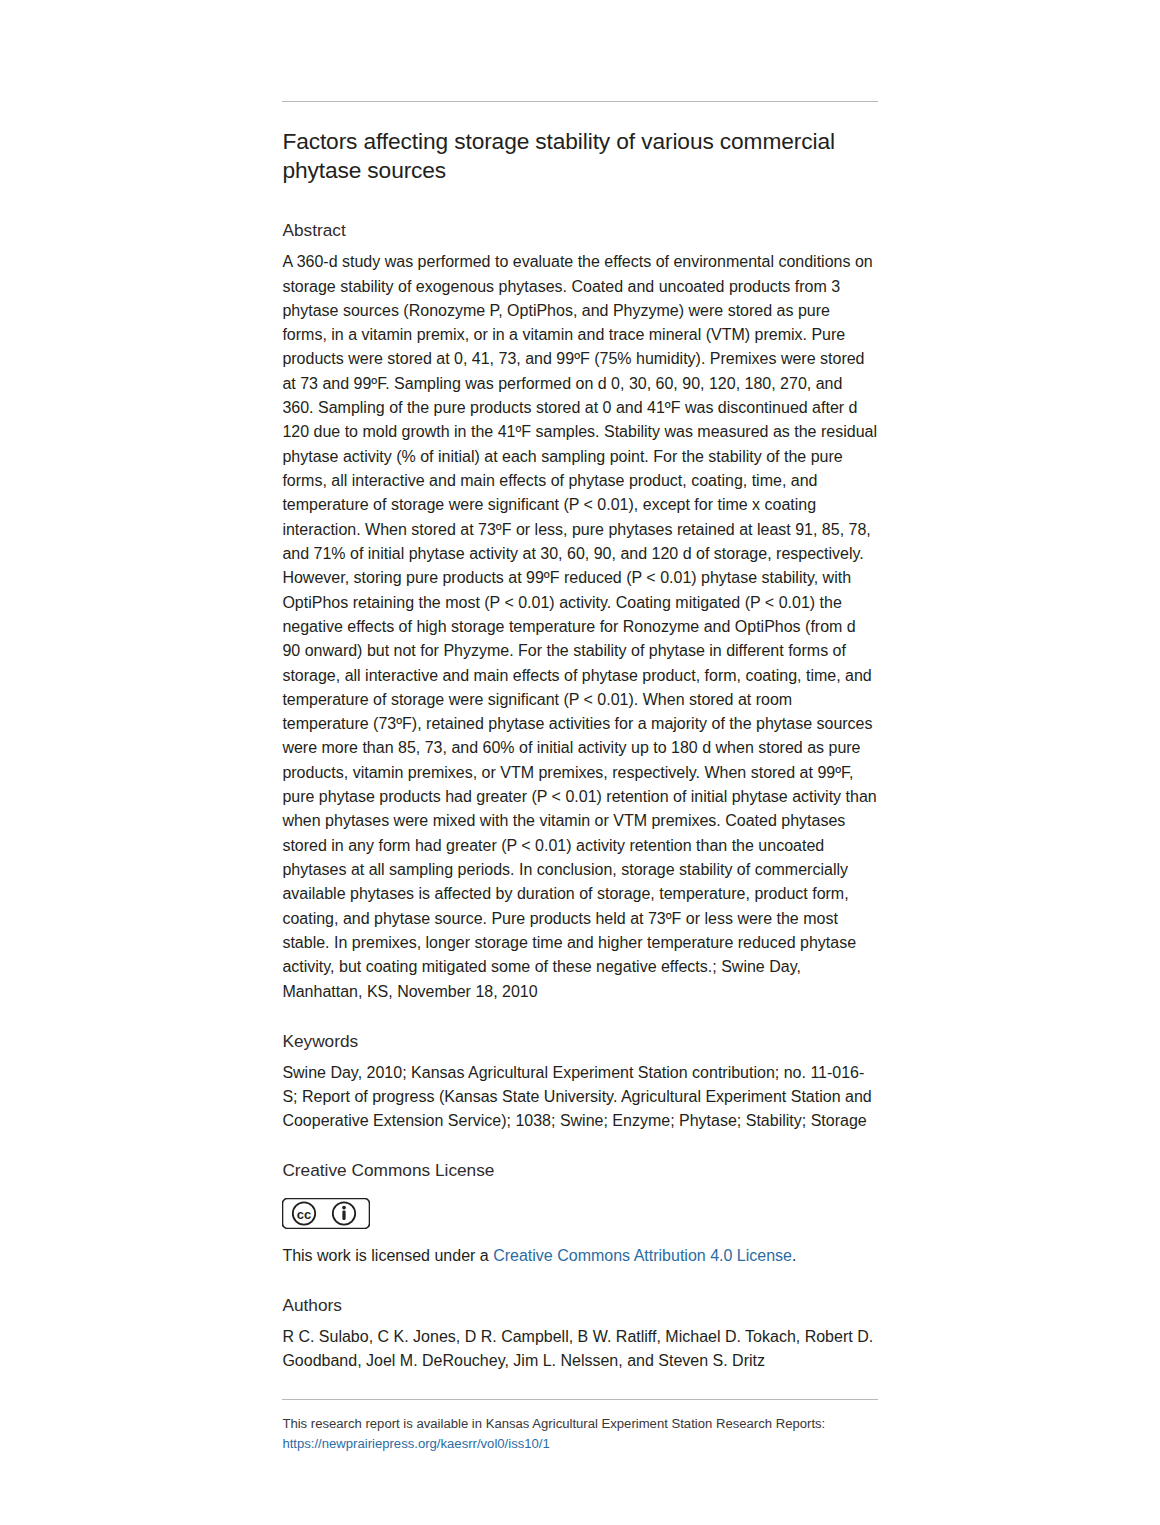Factors affecting storage stability of various commercial phytase sources
Abstract
A 360-d study was performed to evaluate the effects of environmental conditions on storage stability of exogenous phytases. Coated and uncoated products from 3 phytase sources (Ronozyme P, OptiPhos, and Phyzyme) were stored as pure forms, in a vitamin premix, or in a vitamin and trace mineral (VTM) premix. Pure products were stored at 0, 41, 73, and 99ºF (75% humidity). Premixes were stored at 73 and 99ºF. Sampling was performed on d 0, 30, 60, 90, 120, 180, 270, and 360. Sampling of the pure products stored at 0 and 41ºF was discontinued after d 120 due to mold growth in the 41ºF samples. Stability was measured as the residual phytase activity (% of initial) at each sampling point. For the stability of the pure forms, all interactive and main effects of phytase product, coating, time, and temperature of storage were significant (P < 0.01), except for time x coating interaction. When stored at 73ºF or less, pure phytases retained at least 91, 85, 78, and 71% of initial phytase activity at 30, 60, 90, and 120 d of storage, respectively. However, storing pure products at 99ºF reduced (P < 0.01) phytase stability, with OptiPhos retaining the most (P < 0.01) activity. Coating mitigated (P < 0.01) the negative effects of high storage temperature for Ronozyme and OptiPhos (from d 90 onward) but not for Phyzyme. For the stability of phytase in different forms of storage, all interactive and main effects of phytase product, form, coating, time, and temperature of storage were significant (P < 0.01). When stored at room temperature (73ºF), retained phytase activities for a majority of the phytase sources were more than 85, 73, and 60% of initial activity up to 180 d when stored as pure products, vitamin premixes, or VTM premixes, respectively. When stored at 99ºF, pure phytase products had greater (P < 0.01) retention of initial phytase activity than when phytases were mixed with the vitamin or VTM premixes. Coated phytases stored in any form had greater (P < 0.01) activity retention than the uncoated phytases at all sampling periods. In conclusion, storage stability of commercially available phytases is affected by duration of storage, temperature, product form, coating, and phytase source. Pure products held at 73ºF or less were the most stable. In premixes, longer storage time and higher temperature reduced phytase activity, but coating mitigated some of these negative effects.; Swine Day, Manhattan, KS, November 18, 2010
Keywords
Swine Day, 2010; Kansas Agricultural Experiment Station contribution; no. 11-016-S; Report of progress (Kansas State University. Agricultural Experiment Station and Cooperative Extension Service); 1038; Swine; Enzyme; Phytase; Stability; Storage
Creative Commons License
cc
This work is licensed under a Creative Commons Attribution 4.0 License.
Authors
R C. Sulabo, C K. Jones, D R. Campbell, B W. Ratliff, Michael D. Tokach, Robert D. Goodband, Joel M. DeRouchey, Jim L. Nelssen, and Steven S. Dritz
This research report is available in Kansas Agricultural Experiment Station Research Reports:
https://newprairiepress.org/kaesrr/vol0/iss10/1